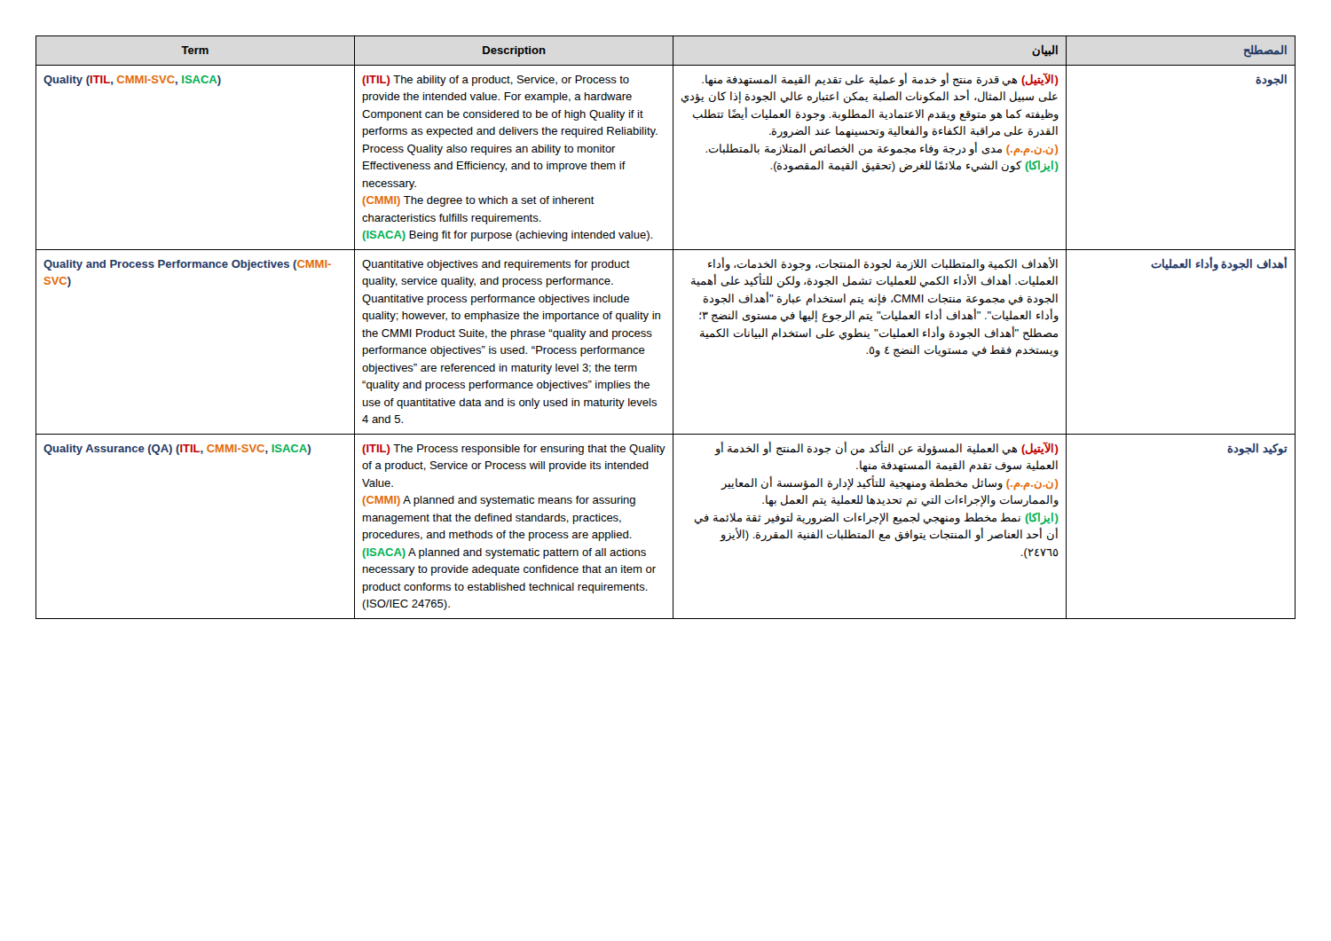| Term | Description | البيان | المصطلح |
| --- | --- | --- | --- |
| Quality ( ITIL , CMMI-SVC , ISACA ) | (ITIL) The ability of a product, Service, or Process to provide the intended value. For example, a hardware Component can be considered to be of high Quality if it performs as expected and delivers the required Reliability. Process Quality also requires an ability to monitor Effectiveness and Efficiency, and to improve them if necessary. (CMMI) The degree to which a set of inherent characteristics fulfills requirements. (ISACA) Being fit for purpose (achieving intended value). | (الآيتيل) هي قدرة منتج أو خدمة أو عملية على تقديم القيمة المستهدفة منها. على سبيل المثال، أحد المكونات الصلبة يمكن اعتباره عالي الجودة إذا كان يؤدي وظيفته كما هو متوقع ويقدم الاعتمادية المطلوبة. وجودة العمليات أيضًا تتطلب القدرة على مراقبة الكفاءة والفعالية وتحسينهما عند الضرورة. (ن.ن.م.م.) مدى أو درجة وفاء مجموعة من الخصائص المتلازمة بالمتطلبات. (ايزاكا) كون الشيء ملائمًا للغرض (تحقيق القيمة المقصودة). | الجودة |
| Quality and Process Performance Objectives ( CMMI-SVC ) | Quantitative objectives and requirements for product quality, service quality, and process performance. Quantitative process performance objectives include quality; however, to emphasize the importance of quality in the CMMI Product Suite, the phrase “quality and process performance objectives” is used. “Process performance objectives” are referenced in maturity level 3; the term “quality and process performance objectives” implies the use of quantitative data and is only used in maturity levels 4 and 5. | الأهداف الكمية والمتطلبات اللازمة لجودة المنتجات، وجودة الخدمات، وأداء العمليات. أهداف الأداء الكمي للعمليات تشمل الجودة، ولكن للتأكيد على أهمية الجودة في مجموعة منتجات CMMI، فإنه يتم استخدام عبارة "أهداف الجودة وأداء العمليات". "أهداف أداء العمليات" يتم الرجوع إليها في مستوى النضج ٣؛ مصطلح "أهداف الجودة وأداء العمليات" ينطوي على استخدام البيانات الكمية ويستخدم فقط في مستويات النضج ٤ و٥. | أهداف الجودة وأداء العمليات |
| Quality Assurance (QA) ( ITIL , CMMI-SVC , ISACA ) | (ITIL) The Process responsible for ensuring that the Quality of a product, Service or Process will provide its intended Value. (CMMI) A planned and systematic means for assuring management that the defined standards, practices, procedures, and methods of the process are applied. (ISACA) A planned and systematic pattern of all actions necessary to provide adequate confidence that an item or product conforms to established technical requirements. (ISO/IEC 24765). | (الآيتيل) هي العملية المسؤولة عن التأكد من أن جودة المنتج أو الخدمة أو العملية سوف تقدم القيمة المستهدفة منها. (ن.ن.م.م.) وسائل مخططة ومنهجية للتأكيد لإدارة المؤسسة أن المعايير والممارسات والإجراءات التي تم تحديدها للعملية يتم العمل بها. (ايزاكا) نمط مخطط ومنهجي لجميع الإجراءات الضرورية لتوفير ثقة ملائمة في أن أحد العناصر أو المنتجات يتوافق مع المتطلبات الفنية المقررة. (الأيزو ٢٤٧٦٥). | توكيد الجودة |